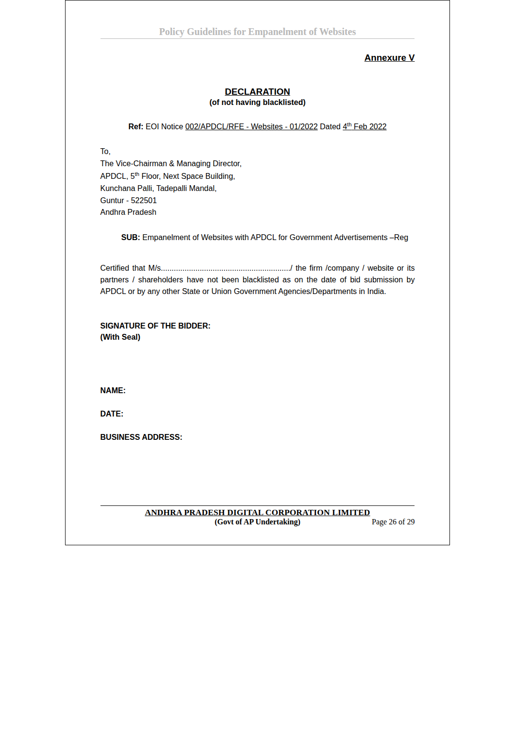Policy Guidelines for Empanelment of Websites
Annexure V
DECLARATION
(of not having blacklisted)
Ref: EOI Notice 002/APDCL/RFE - Websites - 01/2022 Dated 4th Feb 2022
To,
The Vice-Chairman & Managing Director,
APDCL, 5th Floor, Next Space Building,
Kunchana Palli, Tadepalli Mandal,
Guntur - 522501
Andhra Pradesh
SUB: Empanelment of Websites with APDCL for Government Advertisements –Reg
Certified that M/s............................................................/ the firm /company / website or its partners / shareholders have not been blacklisted as on the date of bid submission by APDCL or by any other State or Union Government Agencies/Departments in India.
SIGNATURE OF THE BIDDER:
(With Seal)
NAME:
DATE:
BUSINESS ADDRESS:
ANDHRA PRADESH DIGITAL CORPORATION LIMITED
(Govt of AP Undertaking)
Page 26 of 29